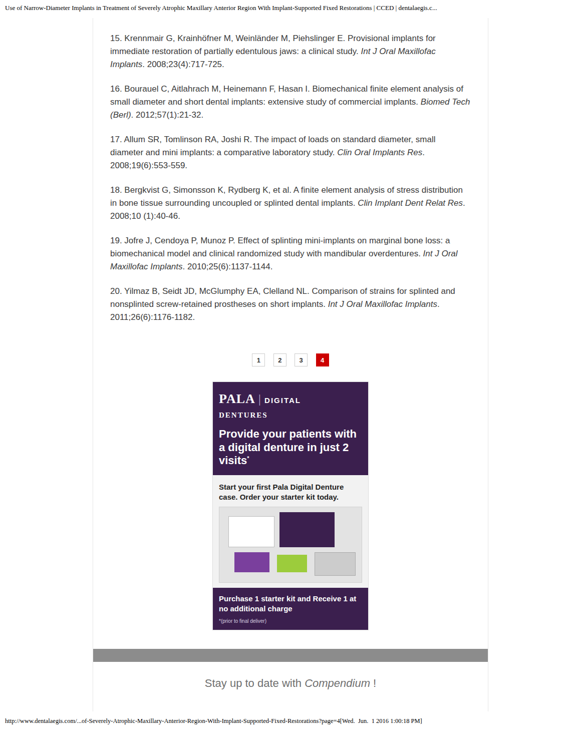Use of Narrow-Diameter Implants in Treatment of Severely Atrophic Maxillary Anterior Region With Implant-Supported Fixed Restorations | CCED | dentalaegis.c...
15. Krennmair G, Krainhöfner M, Weinländer M, Piehslinger E. Provisional implants for immediate restoration of partially edentulous jaws: a clinical study. Int J Oral Maxillofac Implants. 2008;23(4):717-725.
16. Bourauel C, Aitlahrach M, Heinemann F, Hasan I. Biomechanical finite element analysis of small diameter and short dental implants: extensive study of commercial implants. Biomed Tech (Berl). 2012;57(1):21-32.
17. Allum SR, Tomlinson RA, Joshi R. The impact of loads on standard diameter, small diameter and mini implants: a comparative laboratory study. Clin Oral Implants Res. 2008;19(6):553-559.
18. Bergkvist G, Simonsson K, Rydberg K, et al. A finite element analysis of stress distribution in bone tissue surrounding uncoupled or splinted dental implants. Clin Implant Dent Relat Res. 2008;10 (1):40-46.
19. Jofre J, Cendoya P, Munoz P. Effect of splinting mini-implants on marginal bone loss: a biomechanical model and clinical randomized study with mandibular overdentures. Int J Oral Maxillofac Implants. 2010;25(6):1137-1144.
20. Yilmaz B, Seidt JD, McGlumphy EA, Clelland NL. Comparison of strains for splinted and nonsplinted screw-retained prostheses on short implants. Int J Oral Maxillofac Implants. 2011;26(6):1176-1182.
1 2 3 4
PALA|DIGITAL
DENTURES
Provide your patients with a digital denture in just 2 visits*
Start your first Pala Digital Denture case. Order your starter kit today.
Purchase 1 starter kit and Receive 1 at no additional charge
*(prior to final deliver)
Stay up to date with Compendium !
http://www.dentalaegis.com/...of-Severely-Atrophic-Maxillary-Anterior-Region-With-Implant-Supported-Fixed-Restorations?page=4[Wed. Jun. 1 2016 1:00:18 PM]